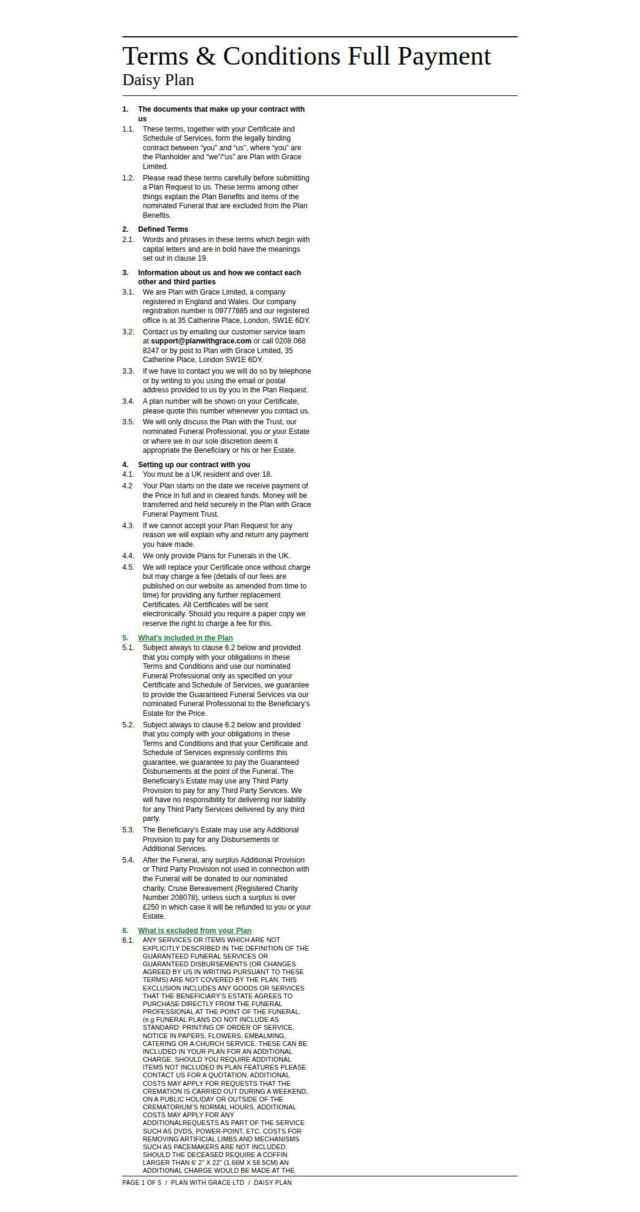Terms & Conditions Full Payment
Daisy Plan
1.
The documents that make up your contract with us
1.1.
These terms, together with your Certificate and Schedule of Services, form the legally binding contract between “you” and “us”, where “you” are the Planholder and “we”/“us” are Plan with Grace Limited.
1.2.
Please read these terms carefully before submitting a Plan Request to us. These terms among other things explain the Plan Benefits and items of the nominated Funeral that are excluded from the Plan Benefits.
2.
Defined Terms
2.1.
Words and phrases in these terms which begin with capital letters and are in bold have the meanings set out in clause 19.
3.
Information about us and how we contact each other and third parties
3.1.
We are Plan with Grace Limited, a company registered in England and Wales. Our company registration number is 09777885 and our registered office is at 35 Catherine Place, London, SW1E 6DY.
3.2.
Contact us by emailing our customer service team at support@planwithgrace.com or call 0208 068 8247 or by post to Plan with Grace Limited, 35 Catherine Place, London SW1E 6DY.
3.3.
If we have to contact you we will do so by telephone or by writing to you using the email or postal address provided to us by you in the Plan Request.
3.4.
A plan number will be shown on your Certificate, please quote this number whenever you contact us.
3.5.
We will only discuss the Plan with the Trust, our nominated Funeral Professional, you or your Estate or where we in our sole discretion deem it appropriate the Beneficiary or his or her Estate.
4.
Setting up our contract with you
4.1.
You must be a UK resident and over 18.
4.2
Your Plan starts on the date we receive payment of the Price in full and in cleared funds. Money will be transferred and held securely in the Plan with Grace Funeral Payment Trust.
4.3.
If we cannot accept your Plan Request for any reason we will explain why and return any payment you have made.
4.4.
We only provide Plans for Funerals in the UK.
4.5.
We will replace your Certificate once without charge but may charge a fee (details of our fees are published on our website as amended from time to time) for providing any further replacement Certificates. All Certificates will be sent electronically. Should you require a paper copy we reserve the right to charge a fee for this.
5.
What’s included in the Plan
5.1.
Subject always to clause 6.2 below and provided that you comply with your obligations in these Terms and Conditions and use our nominated Funeral Professional only as specified on your Certificate and Schedule of Services, we guarantee to provide the Guaranteed Funeral Services via our nominated Funeral Professional to the Beneficiary’s Estate for the Price.
5.2.
Subject always to clause 6.2 below and provided that you comply with your obligations in these Terms and Conditions and that your Certificate and Schedule of Services expressly confirms this guarantee, we guarantee to pay the Guaranteed Disbursements at the point of the Funeral. The Beneficiary’s Estate may use any Third Party Provision to pay for any Third Party Services. We will have no responsibility for delivering nor liability for any Third Party Services delivered by any third party.
5.3.
The Beneficiary’s Estate may use any Additional Provision to pay for any Disbursements or Additional Services.
5.4.
After the Funeral, any surplus Additional Provision or Third Party Provision not used in connection with the Funeral will be donated to our nominated charity, Cruse Bereavement (Registered Charity Number 208078), unless such a surplus is over £250 in which case it will be refunded to you or your Estate.
6.
What is excluded from your Plan
6.1.
ANY SERVICES OR ITEMS WHICH ARE NOT EXPLICITLY DESCRIBED IN THE DEFINITION OF THE GUARANTEED FUNERAL SERVICES OR GUARANTEED DISBURSEMENTS (OR CHANGES AGREED BY US IN WRITING PURSUANT TO THESE TERMS) ARE NOT COVERED BY THE PLAN. THIS EXCLUSION INCLUDES ANY GOODS OR SERVICES THAT THE BENEFICIARY’S ESTATE AGREES TO PURCHASE DIRECTLY FROM THE FUNERAL PROFESSIONAL AT THE POINT OF THE FUNERAL. (e.g FUNERAL PLANS DO NOT INCLUDE AS STANDARD: PRINTING OF ORDER OF SERVICE, NOTICE IN PAPERS, FLOWERS, EMBALMING, CATERING OR A CHURCH SERVICE. THESE CAN BE INCLUDED IN YOUR PLAN FOR AN ADDITIONAL CHARGE. SHOULD YOU REQUIRE ADDITIONAL ITEMS NOT INCLUDED IN PLAN FEATURES PLEASE CONTACT US FOR A QUOTATION. ADDITIONAL COSTS MAY APPLY FOR REQUESTS THAT THE CREMATION IS CARRIED OUT DURING A WEEKEND, ON A PUBLIC HOLIDAY OR OUTSIDE OF THE CREMATORIUM’S NORMAL HOURS. ADDITIONAL COSTS MAY APPLY FOR ANY ADDITIONALREQUESTS AS PART OF THE SERVICE SUCH AS DVDS, POWER-POINT, ETC. COSTS FOR REMOVING ARTIFICIAL LIMBS AND MECHANISMS SUCH AS PACEMAKERS ARE NOT INCLUDED. SHOULD THE DECEASED REQUIRE A COFFIN LARGER THAN 6’ 2” X 22” (1.66M X 58.5CM) AN ADDITIONAL CHARGE WOULD BE MADE AT THE
PAGE 1 OF 5 / PLAN WITH GRACE LTD / DAISY PLAN